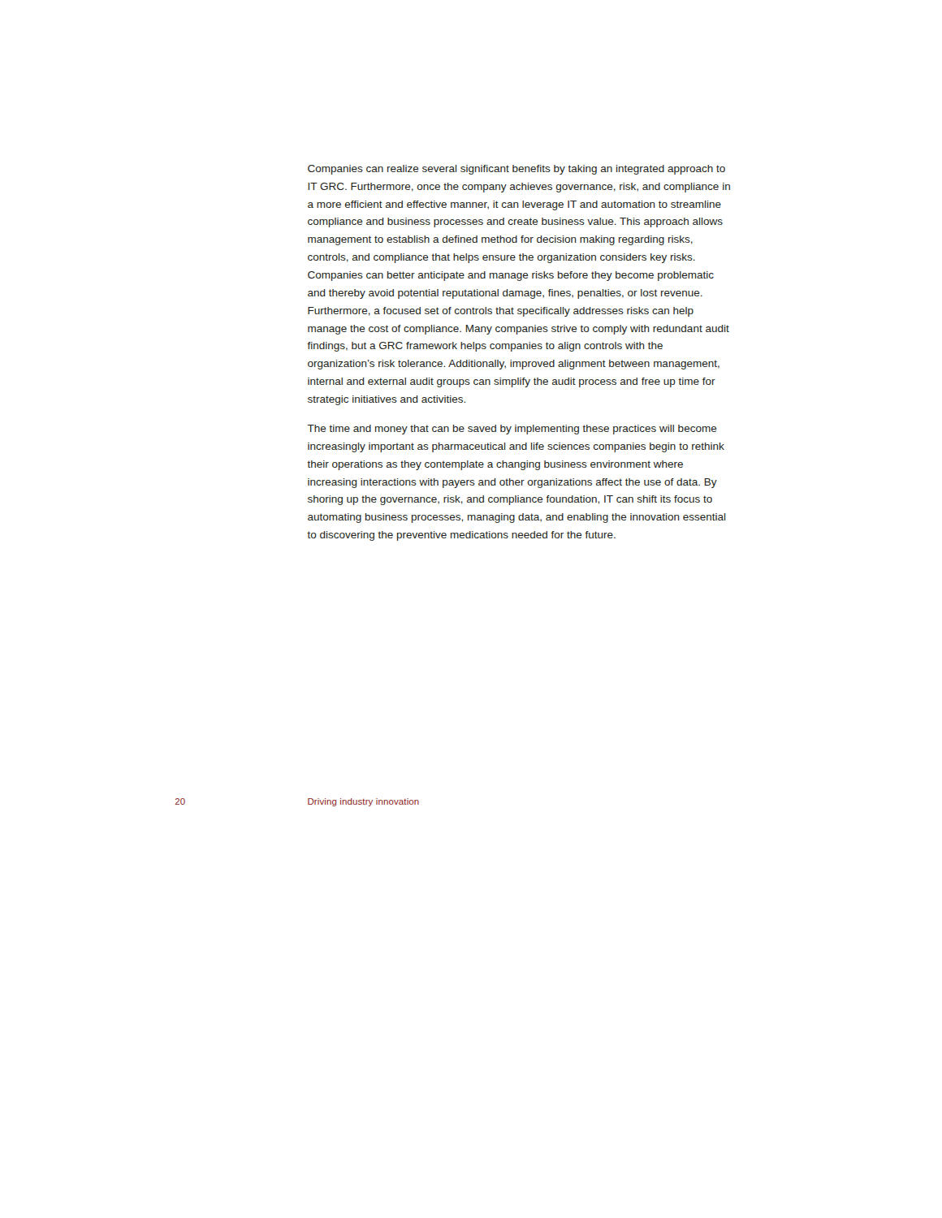Companies can realize several significant benefits by taking an integrated approach to IT GRC. Furthermore, once the company achieves governance, risk, and compliance in a more efficient and effective manner, it can leverage IT and automation to streamline compliance and business processes and create business value. This approach allows management to establish a defined method for decision making regarding risks, controls, and compliance that helps ensure the organization considers key risks. Companies can better anticipate and manage risks before they become problematic and thereby avoid potential reputational damage, fines, penalties, or lost revenue. Furthermore, a focused set of controls that specifically addresses risks can help manage the cost of compliance. Many companies strive to comply with redundant audit findings, but a GRC framework helps companies to align controls with the organization’s risk tolerance. Additionally, improved alignment between management, internal and external audit groups can simplify the audit process and free up time for strategic initiatives and activities.
The time and money that can be saved by implementing these practices will become increasingly important as pharmaceutical and life sciences companies begin to rethink their operations as they contemplate a changing business environment where increasing interactions with payers and other organizations affect the use of data. By shoring up the governance, risk, and compliance foundation, IT can shift its focus to automating business processes, managing data, and enabling the innovation essential to discovering the preventive medications needed for the future.
20 Driving industry innovation